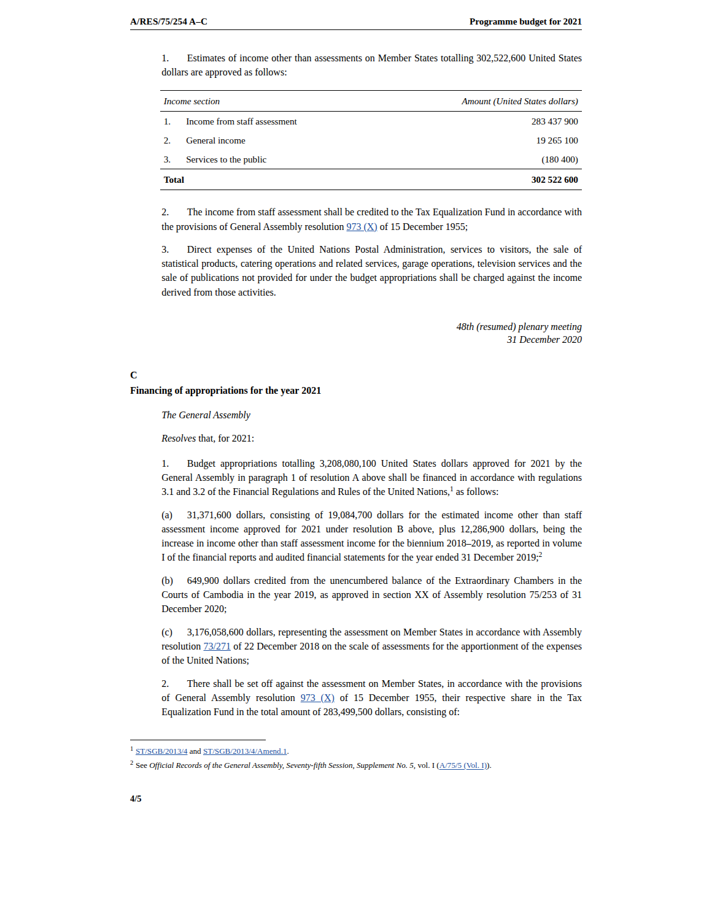A/RES/75/254 A–C Programme budget for 2021
1. Estimates of income other than assessments on Member States totalling 302,522,600 United States dollars are approved as follows:
Estimates of income other than assessments on Member States
| Income section | Amount (United States dollars) |
| --- | --- |
| 1. | Income from staff assessment | 283 437 900 |
| 2. | General income | 19 265 100 |
| 3. | Services to the public | (180 400) |
| Total | 302 522 600 |
2. The income from staff assessment shall be credited to the Tax Equalization Fund in accordance with the provisions of General Assembly resolution 973 (X) of 15 December 1955;
3. Direct expenses of the United Nations Postal Administration, services to visitors, the sale of statistical products, catering operations and related services, garage operations, television services and the sale of publications not provided for under the budget appropriations shall be charged against the income derived from those activities.
48th (resumed) plenary meeting
31 December 2020
C
Financing of appropriations for the year 2021
The General Assembly
Resolves that, for 2021:
1. Budget appropriations totalling 3,208,080,100 United States dollars approved for 2021 by the General Assembly in paragraph 1 of resolution A above shall be financed in accordance with regulations 3.1 and 3.2 of the Financial Regulations and Rules of the United Nations,1 as follows:
(a) 31,371,600 dollars, consisting of 19,084,700 dollars for the estimated income other than staff assessment income approved for 2021 under resolution B above, plus 12,286,900 dollars, being the increase in income other than staff assessment income for the biennium 2018–2019, as reported in volume I of the financial reports and audited financial statements for the year ended 31 December 2019;2
(b) 649,900 dollars credited from the unencumbered balance of the Extraordinary Chambers in the Courts of Cambodia in the year 2019, as approved in section XX of Assembly resolution 75/253 of 31 December 2020;
(c) 3,176,058,600 dollars, representing the assessment on Member States in accordance with Assembly resolution 73/271 of 22 December 2018 on the scale of assessments for the apportionment of the expenses of the United Nations;
2. There shall be set off against the assessment on Member States, in accordance with the provisions of General Assembly resolution 973 (X) of 15 December 1955, their respective share in the Tax Equalization Fund in the total amount of 283,499,500 dollars, consisting of:
1 ST/SGB/2013/4 and ST/SGB/2013/4/Amend.1.
2 See Official Records of the General Assembly, Seventy-fifth Session, Supplement No. 5, vol. I (A/75/5 (Vol. I)).
4/5